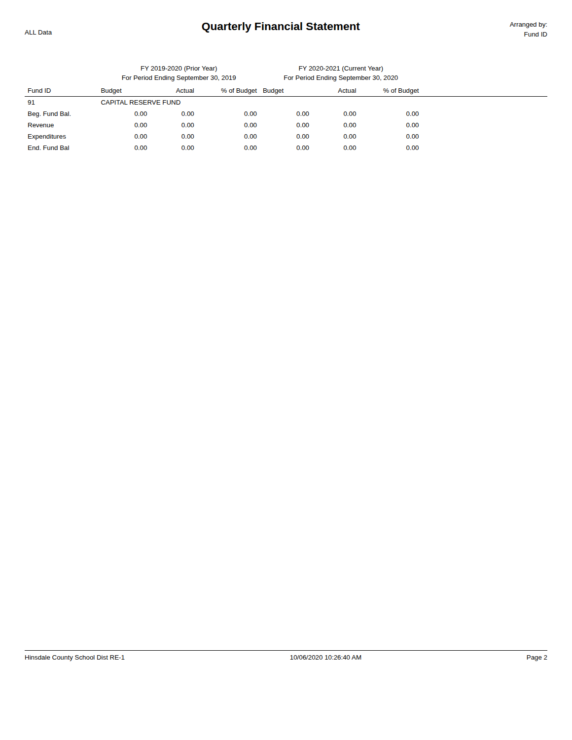ALL Data
Quarterly Financial Statement
Arranged by:
Fund ID
| | FY 2019-2020 (Prior Year) For Period Ending September 30, 2019 | FY 2020-2021 (Current Year) For Period Ending September 30, 2020 | |
| Fund ID | Budget | Actual | % of Budget | Budget | Actual | % of Budget | |
| 91 | CAPITAL RESERVE FUND |
| Beg. Fund Bal. | 0.00 | 0.00 | 0.00 | 0.00 | 0.00 | 0.00 | |
| Revenue | 0.00 | 0.00 | 0.00 | 0.00 | 0.00 | 0.00 | |
| Expenditures | 0.00 | 0.00 | 0.00 | 0.00 | 0.00 | 0.00 | |
| End. Fund Bal | 0.00 | 0.00 | 0.00 | 0.00 | 0.00 | 0.00 | |
Hinsdale County School Dist RE-1
10/06/2020 10:26:40 AM
Page 2